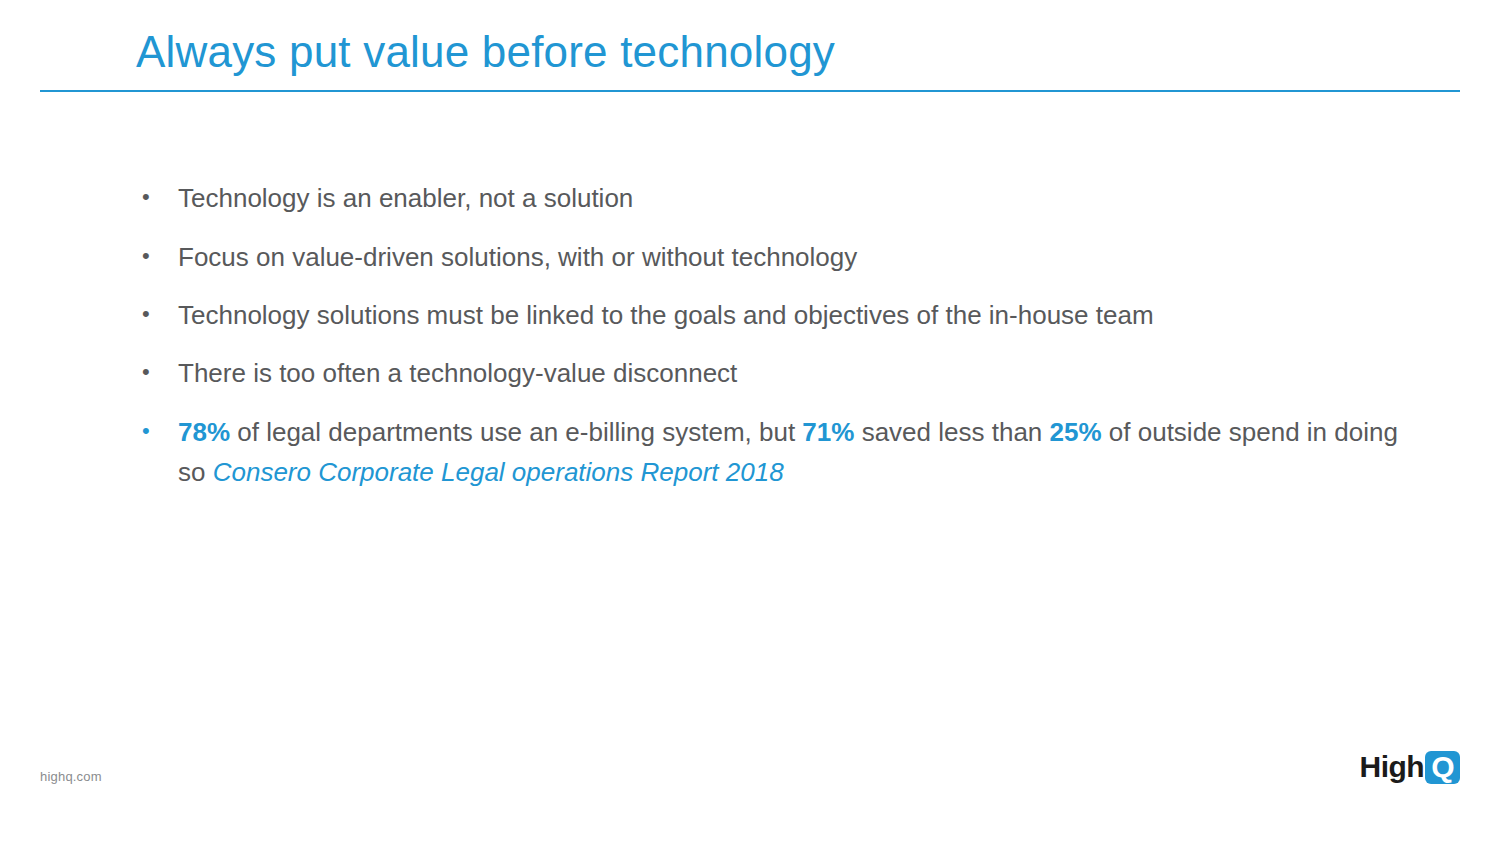Always put value before technology
Technology is an enabler, not a solution
Focus on value-driven solutions, with or without technology
Technology solutions must be linked to the goals and objectives of the in-house team
There is too often a technology-value disconnect
78% of legal departments use an e-billing system, but 71% saved less than 25% of outside spend in doing so Consero Corporate Legal operations Report 2018
highq.com HighQ